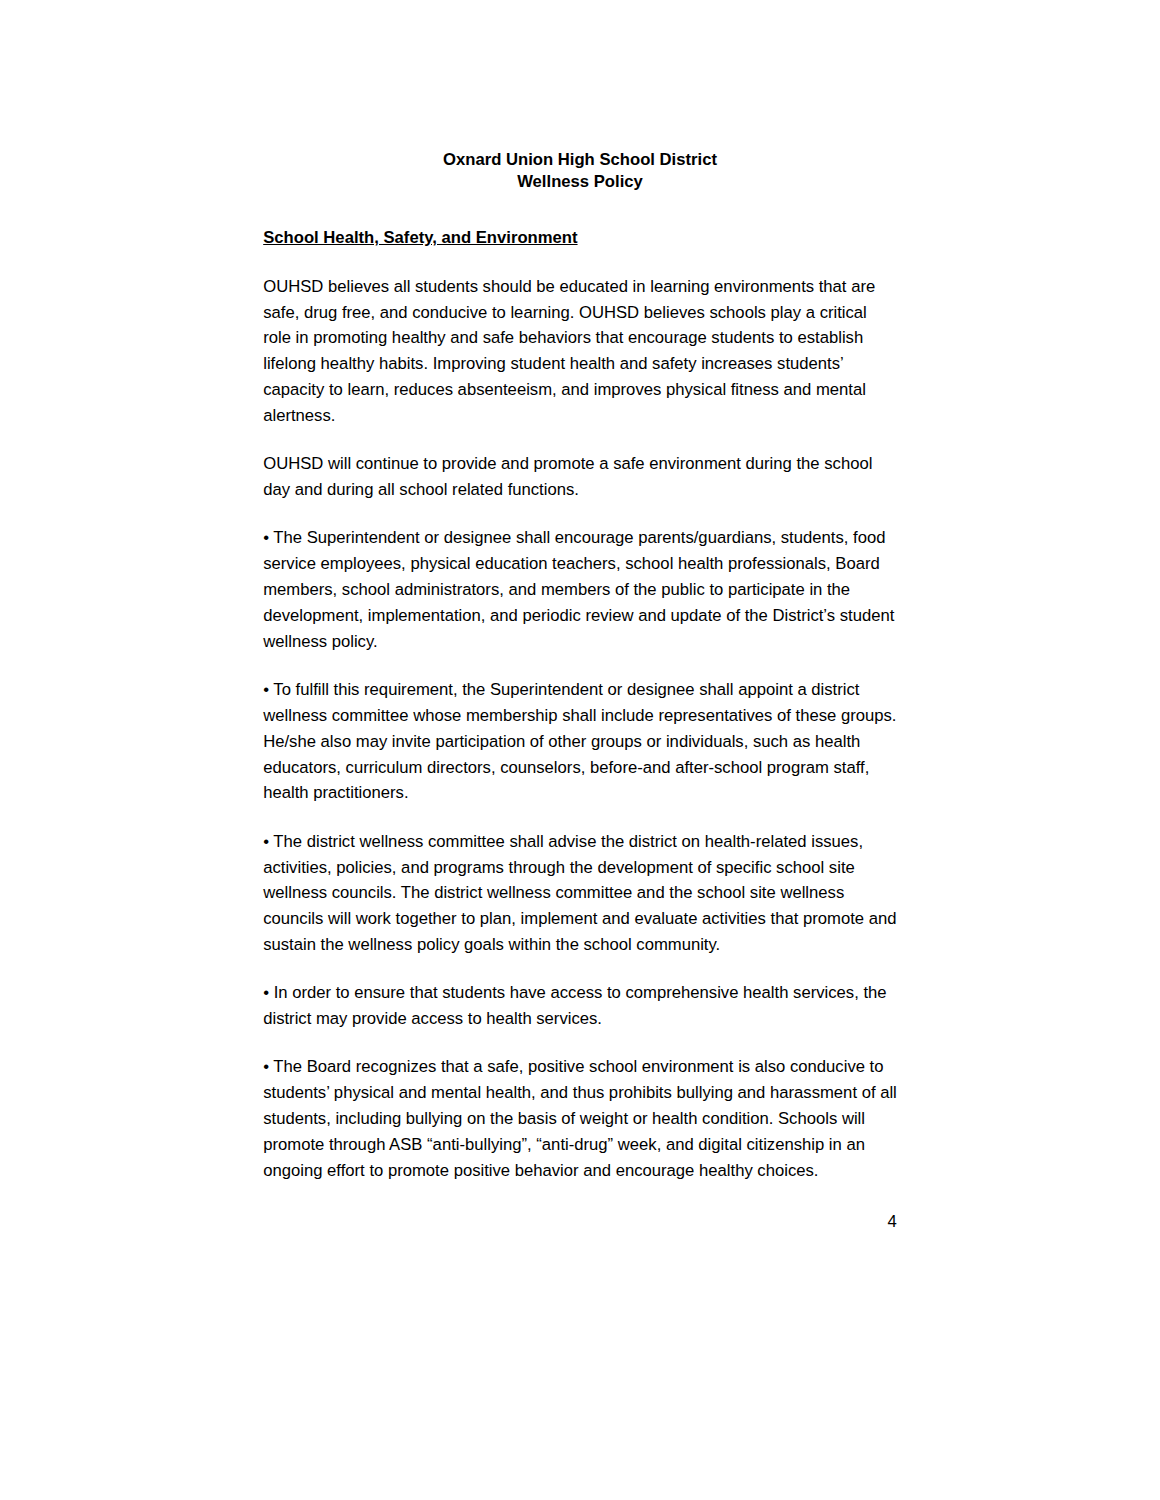Oxnard Union High School District
Wellness Policy
School Health, Safety, and Environment
OUHSD believes all students should be educated in learning environments that are safe, drug free, and conducive to learning. OUHSD believes schools play a critical role in promoting healthy and safe behaviors that encourage students to establish lifelong healthy habits. Improving student health and safety increases students’ capacity to learn, reduces absenteeism, and improves physical fitness and mental alertness.
OUHSD will continue to provide and promote a safe environment during the school day and during all school related functions.
• The Superintendent or designee shall encourage parents/guardians, students, food service employees, physical education teachers, school health professionals, Board members, school administrators, and members of the public to participate in the development, implementation, and periodic review and update of the District’s student wellness policy.
• To fulfill this requirement, the Superintendent or designee shall appoint a district wellness committee whose membership shall include representatives of these groups. He/she also may invite participation of other groups or individuals, such as health educators, curriculum directors, counselors, before-and after-school program staff, health practitioners.
• The district wellness committee shall advise the district on health-related issues, activities, policies, and programs through the development of specific school site wellness councils. The district wellness committee and the school site wellness councils will work together to plan, implement and evaluate activities that promote and sustain the wellness policy goals within the school community.
• In order to ensure that students have access to comprehensive health services, the district may provide access to health services.
• The Board recognizes that a safe, positive school environment is also conducive to students’ physical and mental health, and thus prohibits bullying and harassment of all students, including bullying on the basis of weight or health condition. Schools will promote through ASB “anti-bullying”, “anti-drug” week, and digital citizenship in an ongoing effort to promote positive behavior and encourage healthy choices.
4